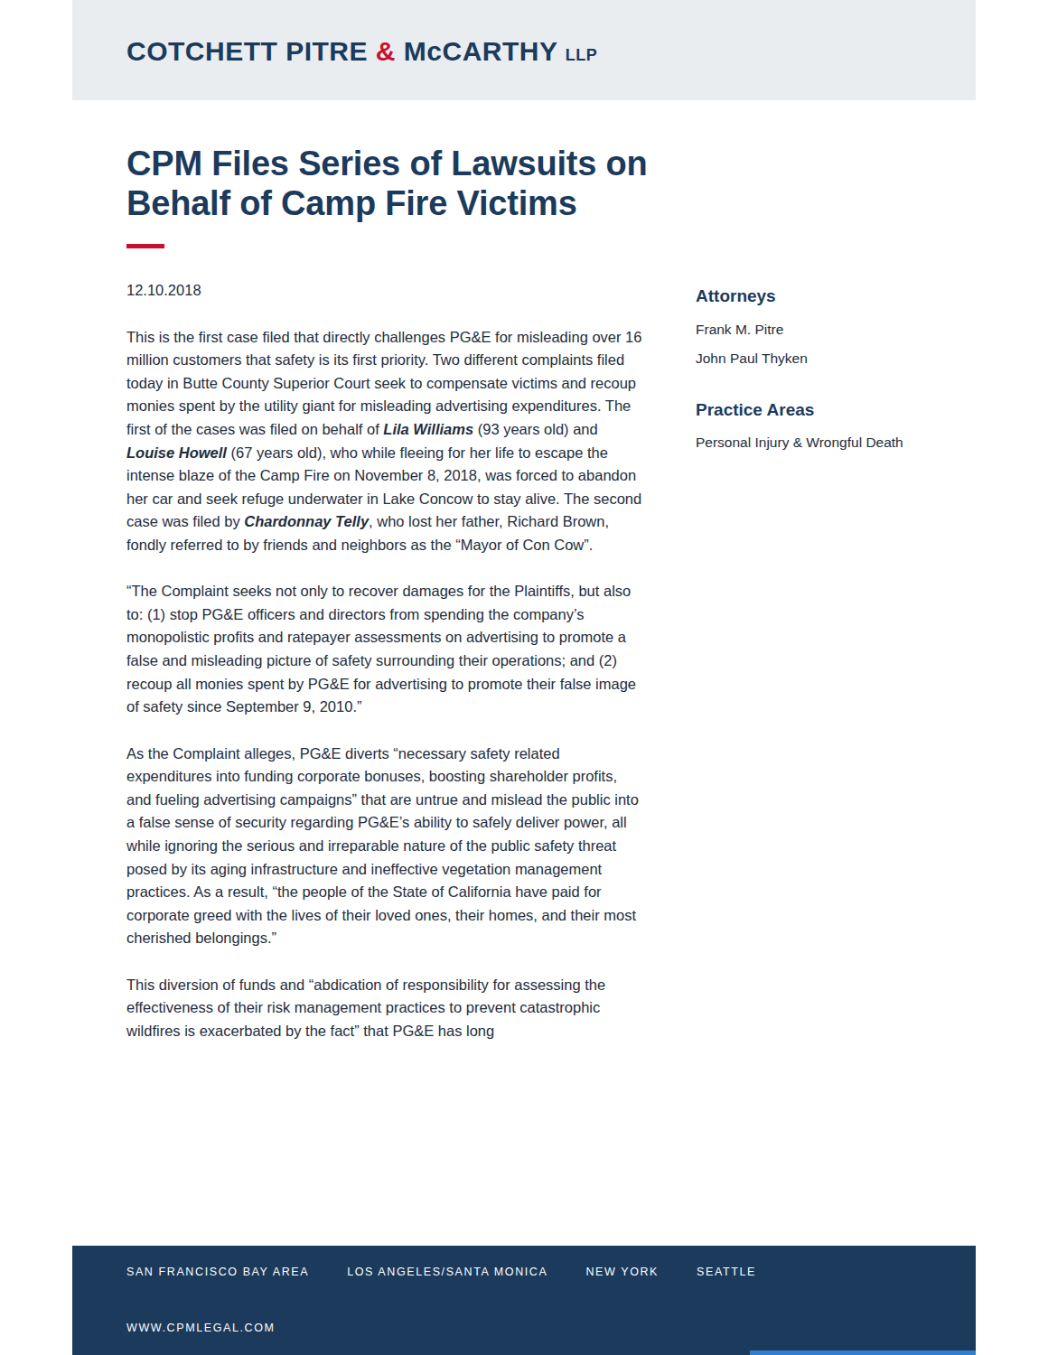COTCHETT PITRE & McCARTHY LLP
CPM Files Series of Lawsuits on Behalf of Camp Fire Victims
12.10.2018
This is the first case filed that directly challenges PG&E for misleading over 16 million customers that safety is its first priority. Two different complaints filed today in Butte County Superior Court seek to compensate victims and recoup monies spent by the utility giant for misleading advertising expenditures. The first of the cases was filed on behalf of Lila Williams (93 years old) and Louise Howell (67 years old), who while fleeing for her life to escape the intense blaze of the Camp Fire on November 8, 2018, was forced to abandon her car and seek refuge underwater in Lake Concow to stay alive. The second case was filed by Chardonnay Telly, who lost her father, Richard Brown, fondly referred to by friends and neighbors as the “Mayor of Con Cow”.
“The Complaint seeks not only to recover damages for the Plaintiffs, but also to: (1) stop PG&E officers and directors from spending the company’s monopolistic profits and ratepayer assessments on advertising to promote a false and misleading picture of safety surrounding their operations; and (2) recoup all monies spent by PG&E for advertising to promote their false image of safety since September 9, 2010.”
As the Complaint alleges, PG&E diverts “necessary safety related expenditures into funding corporate bonuses, boosting shareholder profits, and fueling advertising campaigns” that are untrue and mislead the public into a false sense of security regarding PG&E’s ability to safely deliver power, all while ignoring the serious and irreparable nature of the public safety threat posed by its aging infrastructure and ineffective vegetation management practices. As a result, “the people of the State of California have paid for corporate greed with the lives of their loved ones, their homes, and their most cherished belongings.”
This diversion of funds and “abdication of responsibility for assessing the effectiveness of their risk management practices to prevent catastrophic wildfires is exacerbated by the fact” that PG&E has long
Attorneys
Frank M. Pitre
John Paul Thyken
Practice Areas
Personal Injury & Wrongful Death
San Francisco Bay Area Los Angeles/Santa Monica New York Seattle www.cpmlegal.com